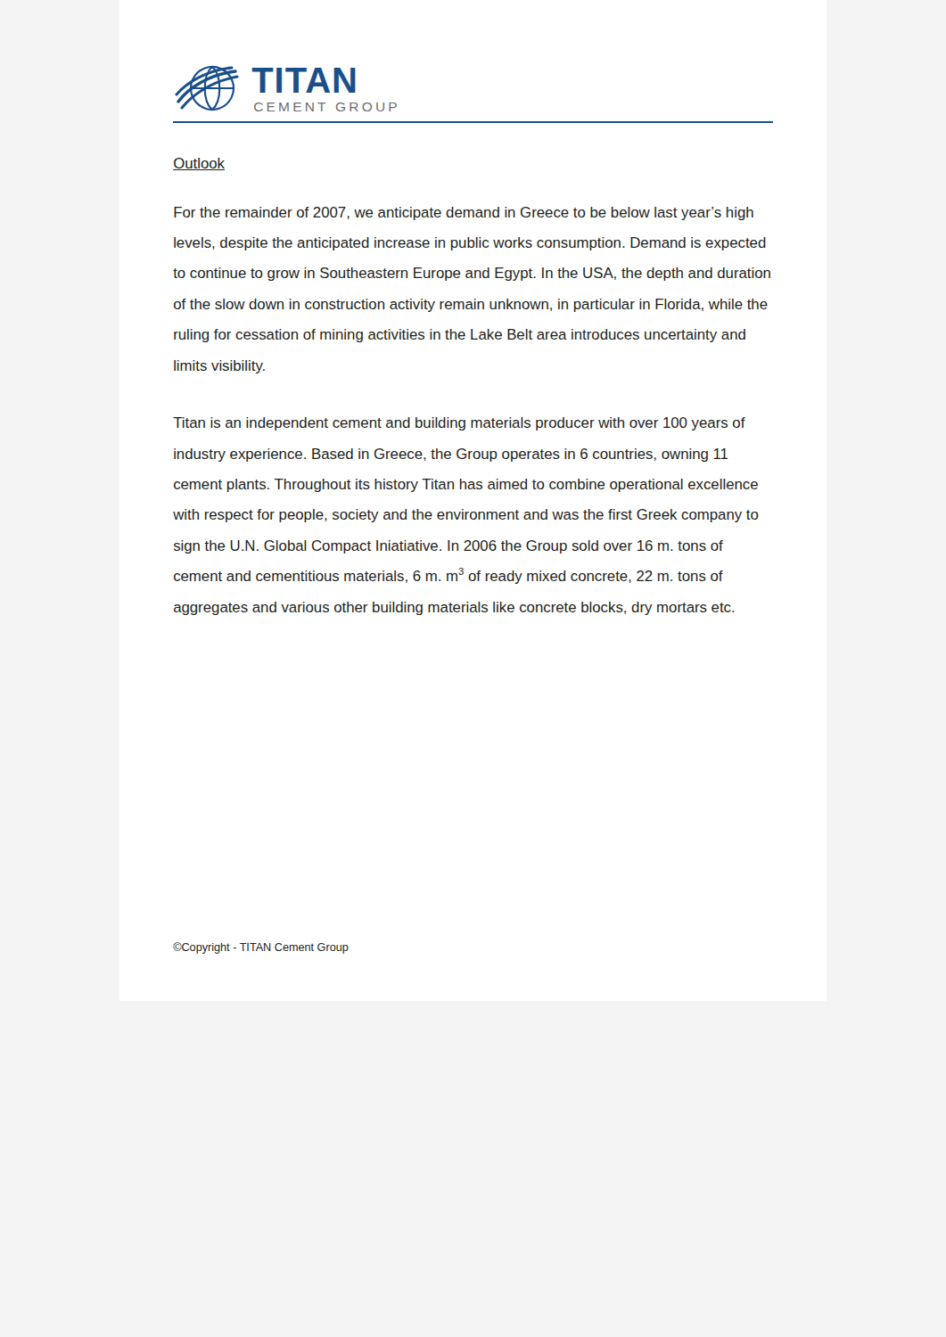TITAN CEMENT GROUP
Outlook
For the remainder of 2007, we anticipate demand in Greece to be below last year’s high levels, despite the anticipated increase in public works consumption. Demand is expected to continue to grow in Southeastern Europe and Egypt. In the USA, the depth and duration of the slow down in construction activity remain unknown, in particular in Florida, while the ruling for cessation of mining activities in the Lake Belt area introduces uncertainty and limits visibility.
Titan is an independent cement and building materials producer with over 100 years of industry experience. Based in Greece, the Group operates in 6 countries, owning 11 cement plants. Throughout its history Titan has aimed to combine operational excellence with respect for people, society and the environment and was the first Greek company to sign the U.N. Global Compact Iniatiative. In 2006 the Group sold over 16 m. tons of cement and cementitious materials, 6 m. m3 of ready mixed concrete, 22 m. tons of aggregates and various other building materials like concrete blocks, dry mortars etc.
©Copyright - TITAN Cement Group